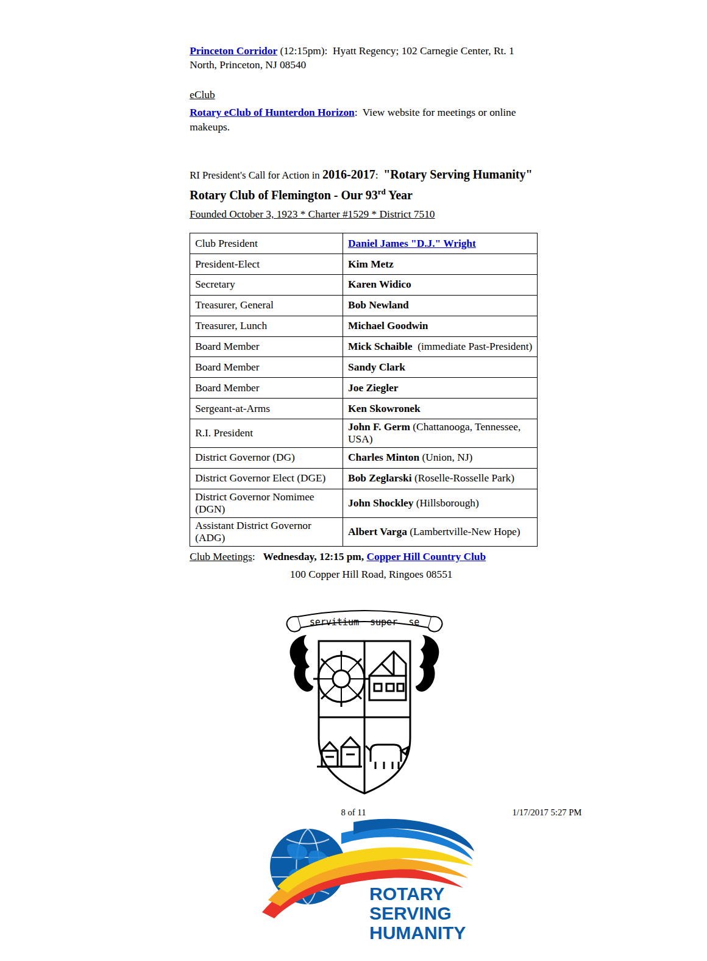Princeton Corridor (12:15pm): Hyatt Regency; 102 Carnegie Center, Rt. 1 North, Princeton, NJ 08540
eClub
Rotary eClub of Hunterdon Horizon: View website for meetings or online makeups.
RI President's Call for Action in 2016-2017: "Rotary Serving Humanity"
Rotary Club of Flemington - Our 93rd Year
Founded October 3, 1923 * Charter #1529 * District 7510
| Club President | Daniel James "D.J." Wright |
| President-Elect | Kim Metz |
| Secretary | Karen Widico |
| Treasurer, General | Bob Newland |
| Treasurer, Lunch | Michael Goodwin |
| Board Member | Mick Schaible (immediate Past-President) |
| Board Member | Sandy Clark |
| Board Member | Joe Ziegler |
| Sergeant-at-Arms | Ken Skowronek |
| R.I. President | John F. Germ (Chattanooga, Tennessee, USA) |
| District Governor (DG) | Charles Minton (Union, NJ) |
| District Governor Elect (DGE) | Bob Zeglarski (Roselle-Rosselle Park) |
| District Governor Nomimee (DGN) | John Shockley (Hillsborough) |
| Assistant District Governor (ADG) | Albert Varga (Lambertville-New Hope) |
Club Meetings: Wednesday, 12:15 pm, Copper Hill Country Club
100 Copper Hill Road, Ringoes 08551
servitium super se
ROTARY SERVING HUMANITY
8 of 11
1/17/2017 5:27 PM